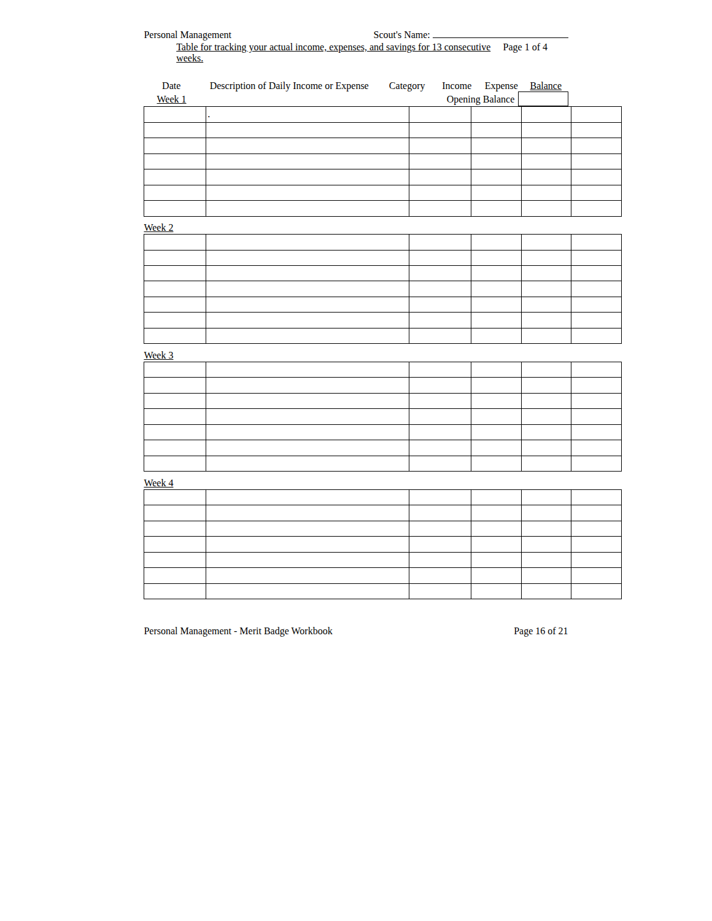Personal Management
Scout's Name:
Table for tracking your actual income, expenses, and savings for 13 consecutive weeks.
Page 1 of 4
Date
Description of Daily Income or Expense
Category
Income
Expense
Balance
Week 1
Opening Balance
| | . | | | | |
Week 2
Week 3
Week 4
Personal Management - Merit Badge Workbook
Page 16 of 21